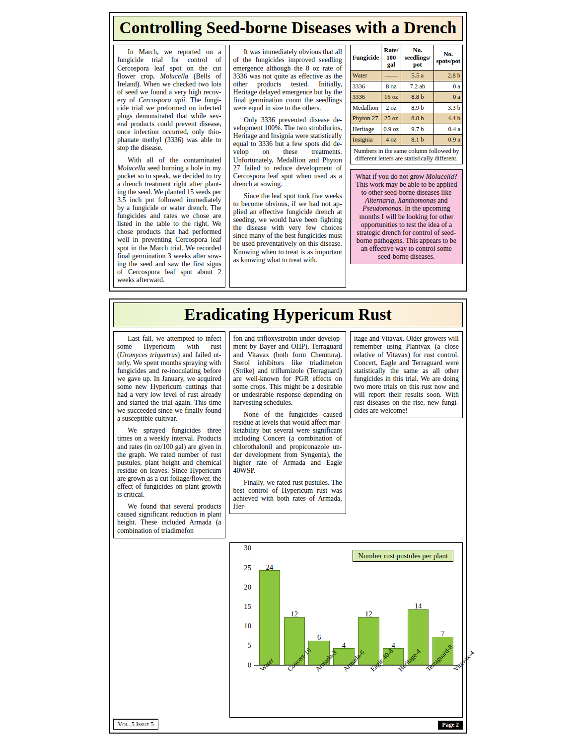Controlling Seed-borne Diseases with a Drench
In March, we reported on a fungicide trial for control of Cercospora leaf spot on the cut flower crop, Molucella (Bells of Ireland). When we checked two lots of seed we found a very high recovery of Cercospora apii. The fungicide trial we preformed on infected plugs demonstrated that while several products could prevent disease, once infection occurred, only thiophanate methyl (3336) was able to stop the disease.
With all of the contaminated Molucella seed burning a hole in my pocket so to speak, we decided to try a drench treatment right after planting the seed. We planted 15 seeds per 3.5 inch pot followed immediately by a fungicide or water drench. The fungicides and rates we chose are listed in the table to the right. We chose products that had performed well in preventing Cercospora leaf spot in the March trial. We recorded final germination 3 weeks after sowing the seed and saw the first signs of Cercospora leaf spot about 2 weeks afterward.
It was immediately obvious that all of the fungicides improved seedling emergence although the 8 oz rate of 3336 was not quite as effective as the other products tested. Initially, Heritage delayed emergence but by the final germination count the seedlings were equal in size to the others.
Only 3336 prevented disease development 100%. The two strobilurins, Heritage and Insignia were statistically equal to 3336 but a few spots did develop on these treatments. Unfortunately, Medallion and Phyton 27 failed to reduce development of Cercospora leaf spot when used as a drench at sowing.
Since the leaf spot took five weeks to become obvious, if we had not applied an effective fungicide drench at seeding, we would have been fighting the disease with very few choices since many of the best fungicides must be used preventatively on this disease. Knowing when to treat is as important as knowing what to treat with.
| Fungicide | Rate/ 100 gal | No. seedlings/ pot | No. spots/pot |
| --- | --- | --- | --- |
| Water | —— | 5.5 a | 2.8 b |
| 3336 | 8 oz | 7.2 ab | 0 a |
| 3336 | 16 oz | 8.8 b | 0 a |
| Medallion | 2 oz | 8.9 b | 3.3 b |
| Phyton 27 | 25 oz | 8.8 b | 4.4 b |
| Heritage | 0.9 oz | 9.7 b | 0.4 a |
| Insignia | 4 oz | 8.1 b | 0.9 a |
Numbers in the same column followed by different letters are statistically different.
What if you do not grow Molucella? This work may be able to be applied to other seed-borne diseases like Alternaria, Xanthomonas and Pseudomonas. In the upcoming months I will be looking for other opportunities to test the idea of a strategic drench for control of seed-borne pathogens. This appears to be an effective way to control some seed-borne diseases.
Eradicating Hypericum Rust
Last fall, we attempted to infect some Hypericum with rust (Uromyces triquetrus) and failed utterly. We spent months spraying with fungicides and re-inoculating before we gave up. In January, we acquired some new Hypericum cuttings that had a very low level of rust already and started the trial again. This time we succeeded since we finally found a susceptible cultivar.
We sprayed fungicides three times on a weekly interval. Products and rates (in oz/100 gal) are given in the graph. We rated number of rust pustules, plant height and chemical residue on leaves. Since Hypericum are grown as a cut foliage/flower, the effect of fungicides on plant growth is critical.
We found that several products caused significant reduction in plant height. These included Armada (a combination of triadimefon
fon and trifloxystrobin under development by Bayer and OHP), Terraguard and Vitavax (both form Chemtura). Sterol inhibitors like triadimefon (Strike) and triflumizole (Terraguard) are well-known for PGR effects on some crops. This might be a desirable or undesirable response depending on harvesting schedules.
None of the fungicides caused residue at levels that would affect marketability but several were significant including Concert (a combination of chlorothalonil and propiconazole under development from Syngenta), the higher rate of Armada and Eagle 40WSP.
Finally, we rated rust pustules. The best control of Hypericum rust was achieved with both rates of Armada, Her-
itage and Vitavax. Older growers will remember using Plantvax (a close relative of Vitavax) for rust control. Concert, Eagle and Terraguard were statistically the same as all other fungicides in this trial. We are doing two more trials on this rust now and will report their results soon. With rust diseases on the rise, new fungicides are welcome!
Number rust pustules per plant
30 25 20 15 10 5 0
24
12
6
4
12
4
14
7
Water Concert-16 Armada-3 Armada-6 Eagle 40-8 Heritage-4 Terraguard-8 Vitavax-4
Vol. 5 Issue 5
Page 2